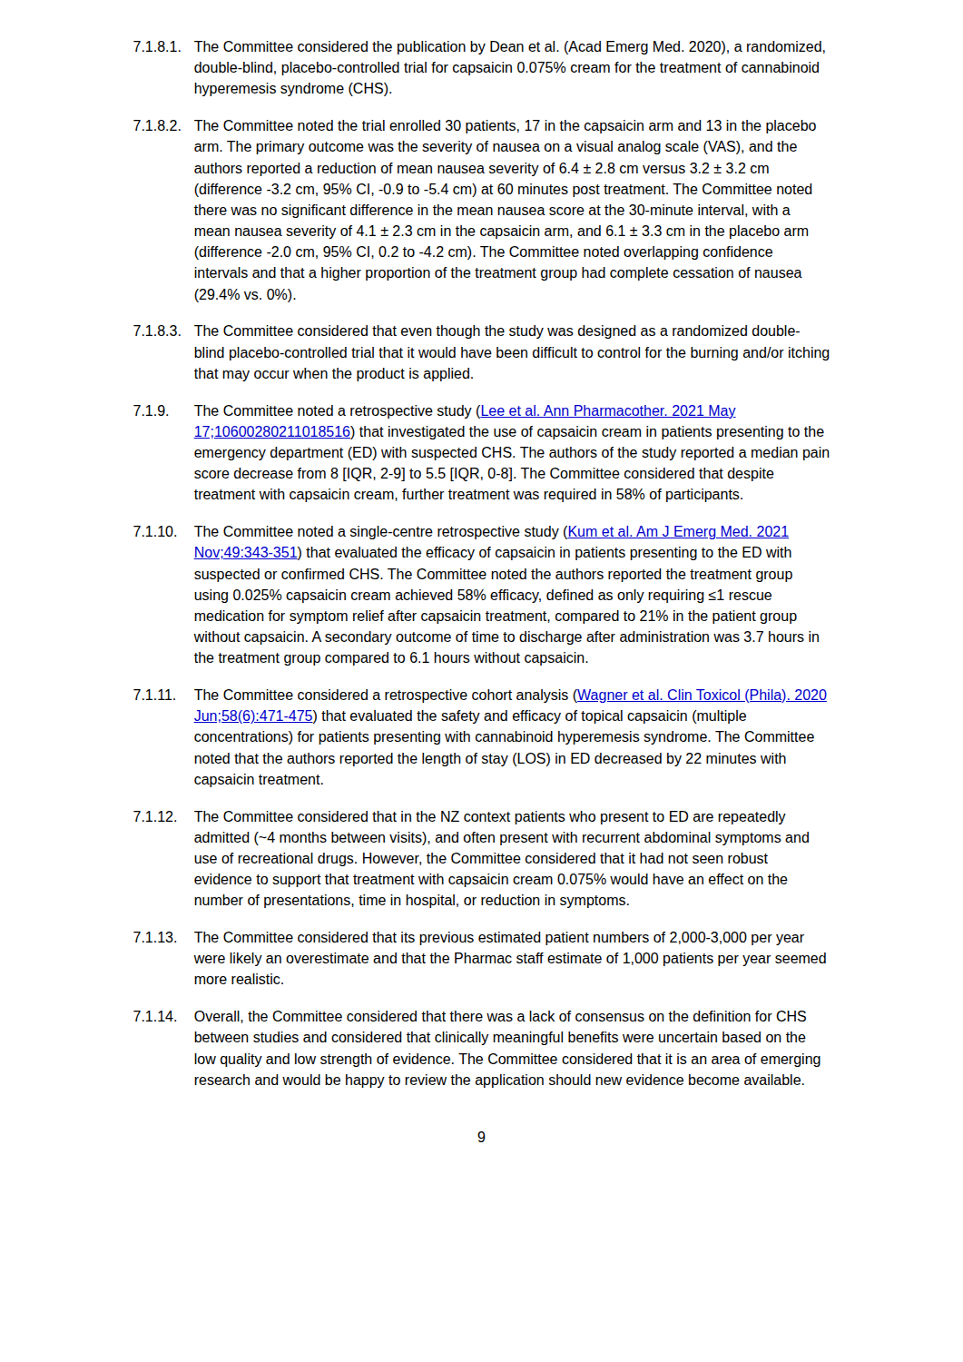7.1.8.1. The Committee considered the publication by Dean et al. (Acad Emerg Med. 2020), a randomized, double-blind, placebo-controlled trial for capsaicin 0.075% cream for the treatment of cannabinoid hyperemesis syndrome (CHS).
7.1.8.2. The Committee noted the trial enrolled 30 patients, 17 in the capsaicin arm and 13 in the placebo arm. The primary outcome was the severity of nausea on a visual analog scale (VAS), and the authors reported a reduction of mean nausea severity of 6.4 ± 2.8 cm versus 3.2 ± 3.2 cm (difference -3.2 cm, 95% CI, -0.9 to -5.4 cm) at 60 minutes post treatment. The Committee noted there was no significant difference in the mean nausea score at the 30-minute interval, with a mean nausea severity of 4.1 ± 2.3 cm in the capsaicin arm, and 6.1 ± 3.3 cm in the placebo arm (difference -2.0 cm, 95% CI, 0.2 to -4.2 cm). The Committee noted overlapping confidence intervals and that a higher proportion of the treatment group had complete cessation of nausea (29.4% vs. 0%).
7.1.8.3. The Committee considered that even though the study was designed as a randomized double-blind placebo-controlled trial that it would have been difficult to control for the burning and/or itching that may occur when the product is applied.
7.1.9. The Committee noted a retrospective study (Lee et al. Ann Pharmacother. 2021 May 17;10600280211018516) that investigated the use of capsaicin cream in patients presenting to the emergency department (ED) with suspected CHS. The authors of the study reported a median pain score decrease from 8 [IQR, 2-9] to 5.5 [IQR, 0-8]. The Committee considered that despite treatment with capsaicin cream, further treatment was required in 58% of participants.
7.1.10. The Committee noted a single-centre retrospective study (Kum et al. Am J Emerg Med. 2021 Nov;49:343-351) that evaluated the efficacy of capsaicin in patients presenting to the ED with suspected or confirmed CHS. The Committee noted the authors reported the treatment group using 0.025% capsaicin cream achieved 58% efficacy, defined as only requiring ≤1 rescue medication for symptom relief after capsaicin treatment, compared to 21% in the patient group without capsaicin. A secondary outcome of time to discharge after administration was 3.7 hours in the treatment group compared to 6.1 hours without capsaicin.
7.1.11. The Committee considered a retrospective cohort analysis (Wagner et al. Clin Toxicol (Phila). 2020 Jun;58(6):471-475) that evaluated the safety and efficacy of topical capsaicin (multiple concentrations) for patients presenting with cannabinoid hyperemesis syndrome. The Committee noted that the authors reported the length of stay (LOS) in ED decreased by 22 minutes with capsaicin treatment.
7.1.12. The Committee considered that in the NZ context patients who present to ED are repeatedly admitted (~4 months between visits), and often present with recurrent abdominal symptoms and use of recreational drugs. However, the Committee considered that it had not seen robust evidence to support that treatment with capsaicin cream 0.075% would have an effect on the number of presentations, time in hospital, or reduction in symptoms.
7.1.13. The Committee considered that its previous estimated patient numbers of 2,000-3,000 per year were likely an overestimate and that the Pharmac staff estimate of 1,000 patients per year seemed more realistic.
7.1.14. Overall, the Committee considered that there was a lack of consensus on the definition for CHS between studies and considered that clinically meaningful benefits were uncertain based on the low quality and low strength of evidence. The Committee considered that it is an area of emerging research and would be happy to review the application should new evidence become available.
9